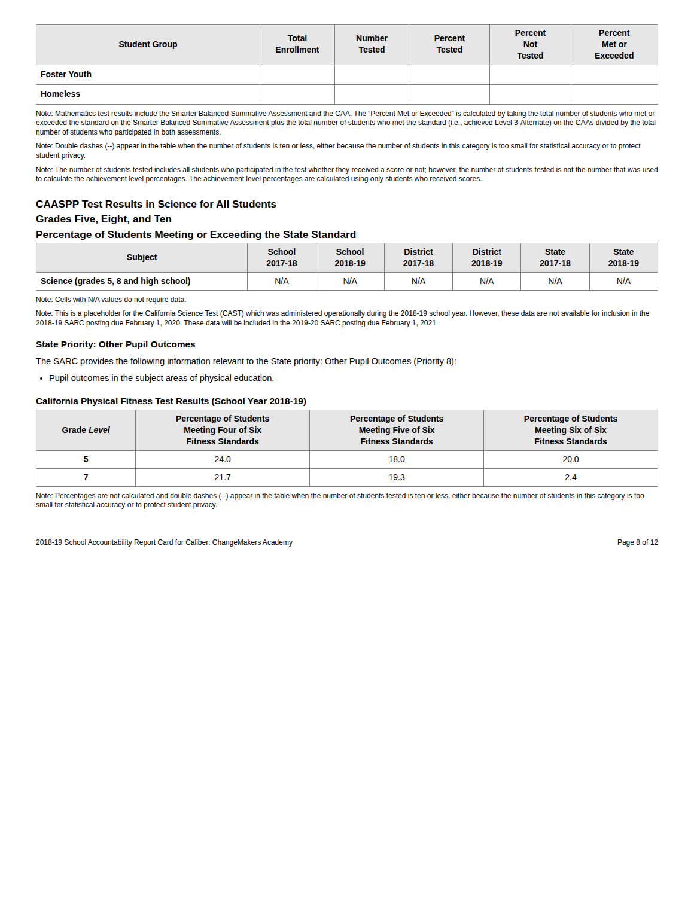| Student Group | Total Enrollment | Number Tested | Percent Tested | Percent Not Tested | Percent Met or Exceeded |
| --- | --- | --- | --- | --- | --- |
| Foster Youth | | | | | |
| Homeless | | | | | |
Note: Mathematics test results include the Smarter Balanced Summative Assessment and the CAA. The “Percent Met or Exceeded” is calculated by taking the total number of students who met or exceeded the standard on the Smarter Balanced Summative Assessment plus the total number of students who met the standard (i.e., achieved Level 3-Alternate) on the CAAs divided by the total number of students who participated in both assessments.
Note: Double dashes (--) appear in the table when the number of students is ten or less, either because the number of students in this category is too small for statistical accuracy or to protect student privacy.
Note: The number of students tested includes all students who participated in the test whether they received a score or not; however, the number of students tested is not the number that was used to calculate the achievement level percentages. The achievement level percentages are calculated using only students who received scores.
CAASPP Test Results in Science for All Students
Grades Five, Eight, and Ten
Percentage of Students Meeting or Exceeding the State Standard
| Subject | School 2017-18 | School 2018-19 | District 2017-18 | District 2018-19 | State 2017-18 | State 2018-19 |
| --- | --- | --- | --- | --- | --- | --- |
| Science (grades 5, 8 and high school) | N/A | N/A | N/A | N/A | N/A | N/A |
Note: Cells with N/A values do not require data.
Note: This is a placeholder for the California Science Test (CAST) which was administered operationally during the 2018-19 school year. However, these data are not available for inclusion in the 2018-19 SARC posting due February 1, 2020. These data will be included in the 2019-20 SARC posting due February 1, 2021.
State Priority: Other Pupil Outcomes
The SARC provides the following information relevant to the State priority: Other Pupil Outcomes (Priority 8):
Pupil outcomes in the subject areas of physical education.
California Physical Fitness Test Results (School Year 2018-19)
| Grade Level | Percentage of Students Meeting Four of Six Fitness Standards | Percentage of Students Meeting Five of Six Fitness Standards | Percentage of Students Meeting Six of Six Fitness Standards |
| --- | --- | --- | --- |
| 5 | 24.0 | 18.0 | 20.0 |
| 7 | 21.7 | 19.3 | 2.4 |
Note: Percentages are not calculated and double dashes (--) appear in the table when the number of students tested is ten or less, either because the number of students in this category is too small for statistical accuracy or to protect student privacy.
2018-19 School Accountability Report Card for Caliber: ChangeMakers Academy Page 8 of 12